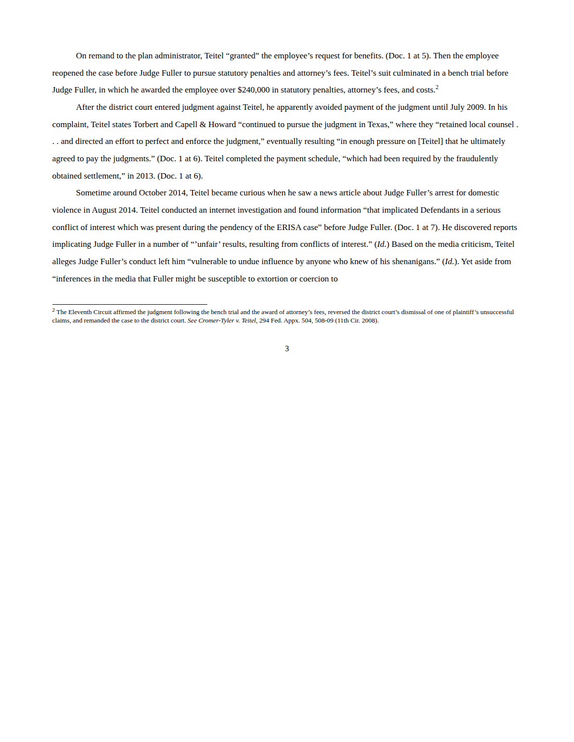On remand to the plan administrator, Teitel “granted” the employee’s request for benefits. (Doc. 1 at 5). Then the employee reopened the case before Judge Fuller to pursue statutory penalties and attorney’s fees. Teitel’s suit culminated in a bench trial before Judge Fuller, in which he awarded the employee over $240,000 in statutory penalties, attorney’s fees, and costs.2
After the district court entered judgment against Teitel, he apparently avoided payment of the judgment until July 2009. In his complaint, Teitel states Torbert and Capell & Howard “continued to pursue the judgment in Texas,” where they “retained local counsel . . . and directed an effort to perfect and enforce the judgment,” eventually resulting “in enough pressure on [Teitel] that he ultimately agreed to pay the judgments.” (Doc. 1 at 6). Teitel completed the payment schedule, “which had been required by the fraudulently obtained settlement,” in 2013. (Doc. 1 at 6).
Sometime around October 2014, Teitel became curious when he saw a news article about Judge Fuller’s arrest for domestic violence in August 2014. Teitel conducted an internet investigation and found information “that implicated Defendants in a serious conflict of interest which was present during the pendency of the ERISA case” before Judge Fuller. (Doc. 1 at 7). He discovered reports implicating Judge Fuller in a number of “’unfair’ results, resulting from conflicts of interest.” (Id.) Based on the media criticism, Teitel alleges Judge Fuller’s conduct left him “vulnerable to undue influence by anyone who knew of his shenanigans.” (Id.). Yet aside from “inferences in the media that Fuller might be susceptible to extortion or coercion to
2 The Eleventh Circuit affirmed the judgment following the bench trial and the award of attorney’s fees, reversed the district court’s dismissal of one of plaintiff’s unsuccessful claims, and remanded the case to the district court. See Cromer-Tyler v. Teitel, 294 Fed. Appx. 504, 508-09 (11th Cir. 2008).
3